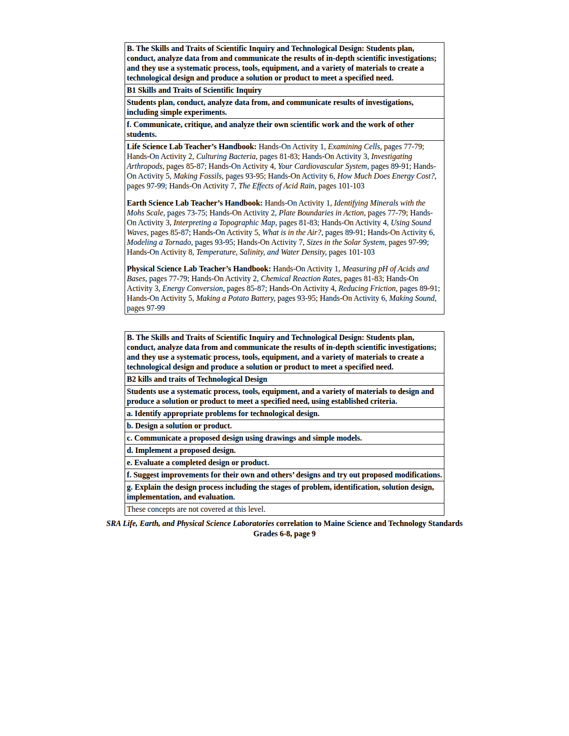| B. The Skills and Traits of Scientific Inquiry and Technological Design: Students plan, conduct, analyze data from and communicate the results of in-depth scientific investigations; and they use a systematic process, tools, equipment, and a variety of materials to create a technological design and produce a solution or product to meet a specified need. |
| B1 Skills and Traits of Scientific Inquiry |
| Students plan, conduct, analyze data from, and communicate results of investigations, including simple experiments. |
| f. Communicate, critique, and analyze their own scientific work and the work of other students. |
| Life Science Lab Teacher’s Handbook: Hands-On Activity 1, Examining Cells, pages 77-79; Hands-On Activity 2, Culturing Bacteria, pages 81-83; Hands-On Activity 3, Investigating Arthropods, pages 85-87; Hands-On Activity 4, Your Cardiovascular System, pages 89-91; Hands-On Activity 5, Making Fossils, pages 93-95; Hands-On Activity 6, How Much Does Energy Cost?, pages 97-99; Hands-On Activity 7, The Effects of Acid Rain, pages 101-103 Earth Science Lab Teacher’s Handbook: Hands-On Activity 1, Identifying Minerals with the Mohs Scale, pages 73-75; Hands-On Activity 2, Plate Boundaries in Action, pages 77-79; Hands-On Activity 3, Interpreting a Topographic Map, pages 81-83; Hands-On Activity 4, Using Sound Waves, pages 85-87; Hands-On Activity 5, What is in the Air?, pages 89-91; Hands-On Activity 6, Modeling a Tornado, pages 93-95; Hands-On Activity 7, Sizes in the Solar System, pages 97-99; Hands-On Activity 8, Temperature, Salinity, and Water Density, pages 101-103 Physical Science Lab Teacher’s Handbook: Hands-On Activity 1, Measuring pH of Acids and Bases, pages 77-79; Hands-On Activity 2, Chemical Reaction Rates, pages 81-83; Hands-On Activity 3, Energy Conversion, pages 85-87; Hands-On Activity 4, Reducing Friction, pages 89-91; Hands-On Activity 5, Making a Potato Battery, pages 93-95; Hands-On Activity 6, Making Sound, pages 97-99 |
| B. The Skills and Traits of Scientific Inquiry and Technological Design: Students plan, conduct, analyze data from and communicate the results of in-depth scientific investigations; and they use a systematic process, tools, equipment, and a variety of materials to create a technological design and produce a solution or product to meet a specified need. |
| B2 kills and traits of Technological Design |
| Students use a systematic process, tools, equipment, and a variety of materials to design and produce a solution or product to meet a specified need, using established criteria. |
| a. Identify appropriate problems for technological design. |
| b. Design a solution or product. |
| c. Communicate a proposed design using drawings and simple models. |
| d. Implement a proposed design. |
| e. Evaluate a completed design or product. |
| f. Suggest improvements for their own and others’ designs and try out proposed modifications. |
| g. Explain the design process including the stages of problem, identification, solution design, implementation, and evaluation. |
| These concepts are not covered at this level. |
SRA Life, Earth, and Physical Science Laboratories correlation to Maine Science and Technology Standards
Grades 6-8, page 9